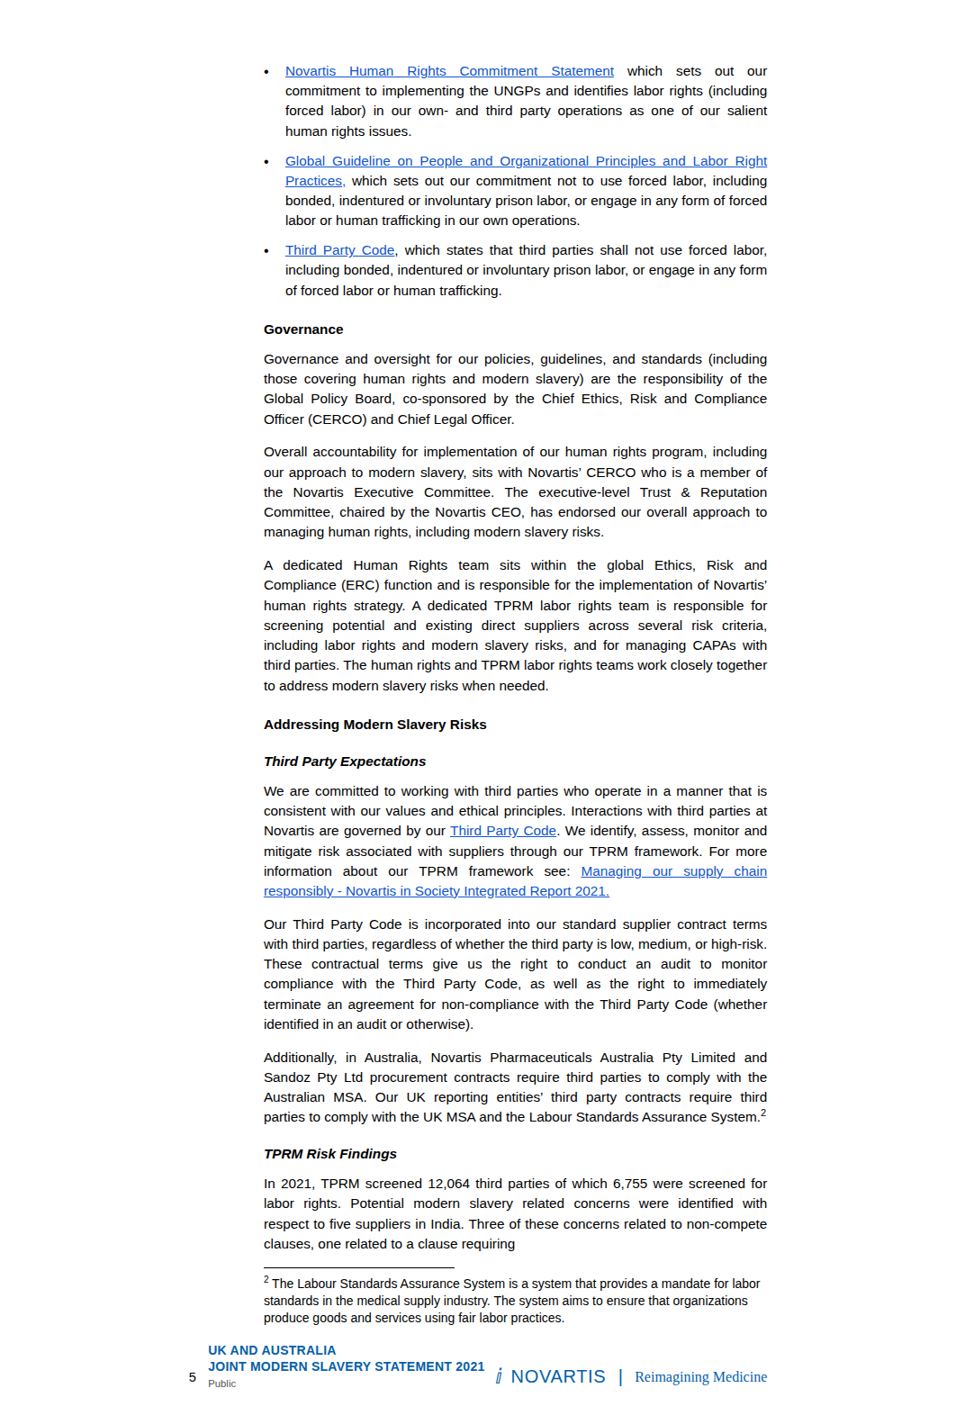Novartis Human Rights Commitment Statement which sets out our commitment to implementing the UNGPs and identifies labor rights (including forced labor) in our own- and third party operations as one of our salient human rights issues.
Global Guideline on People and Organizational Principles and Labor Right Practices, which sets out our commitment not to use forced labor, including bonded, indentured or involuntary prison labor, or engage in any form of forced labor or human trafficking in our own operations.
Third Party Code, which states that third parties shall not use forced labor, including bonded, indentured or involuntary prison labor, or engage in any form of forced labor or human trafficking.
Governance
Governance and oversight for our policies, guidelines, and standards (including those covering human rights and modern slavery) are the responsibility of the Global Policy Board, co-sponsored by the Chief Ethics, Risk and Compliance Officer (CERCO) and Chief Legal Officer.
Overall accountability for implementation of our human rights program, including our approach to modern slavery, sits with Novartis’ CERCO who is a member of the Novartis Executive Committee. The executive-level Trust & Reputation Committee, chaired by the Novartis CEO, has endorsed our overall approach to managing human rights, including modern slavery risks.
A dedicated Human Rights team sits within the global Ethics, Risk and Compliance (ERC) function and is responsible for the implementation of Novartis’ human rights strategy. A dedicated TPRM labor rights team is responsible for screening potential and existing direct suppliers across several risk criteria, including labor rights and modern slavery risks, and for managing CAPAs with third parties. The human rights and TPRM labor rights teams work closely together to address modern slavery risks when needed.
Addressing Modern Slavery Risks
Third Party Expectations
We are committed to working with third parties who operate in a manner that is consistent with our values and ethical principles. Interactions with third parties at Novartis are governed by our Third Party Code. We identify, assess, monitor and mitigate risk associated with suppliers through our TPRM framework. For more information about our TPRM framework see: Managing our supply chain responsibly - Novartis in Society Integrated Report 2021.
Our Third Party Code is incorporated into our standard supplier contract terms with third parties, regardless of whether the third party is low, medium, or high-risk. These contractual terms give us the right to conduct an audit to monitor compliance with the Third Party Code, as well as the right to immediately terminate an agreement for non-compliance with the Third Party Code (whether identified in an audit or otherwise).
Additionally, in Australia, Novartis Pharmaceuticals Australia Pty Limited and Sandoz Pty Ltd procurement contracts require third parties to comply with the Australian MSA. Our UK reporting entities’ third party contracts require third parties to comply with the UK MSA and the Labour Standards Assurance System.2
TPRM Risk Findings
In 2021, TPRM screened 12,064 third parties of which 6,755 were screened for labor rights. Potential modern slavery related concerns were identified with respect to five suppliers in India. Three of these concerns related to non-compete clauses, one related to a clause requiring
2 The Labour Standards Assurance System is a system that provides a mandate for labor standards in the medical supply industry. The system aims to ensure that organizations produce goods and services using fair labor practices.
5
UK AND AUSTRALIA
JOINT MODERN SLAVERY STATEMENT 2021 Public
ⅈ NOVARTIS | Reimagining Medicine